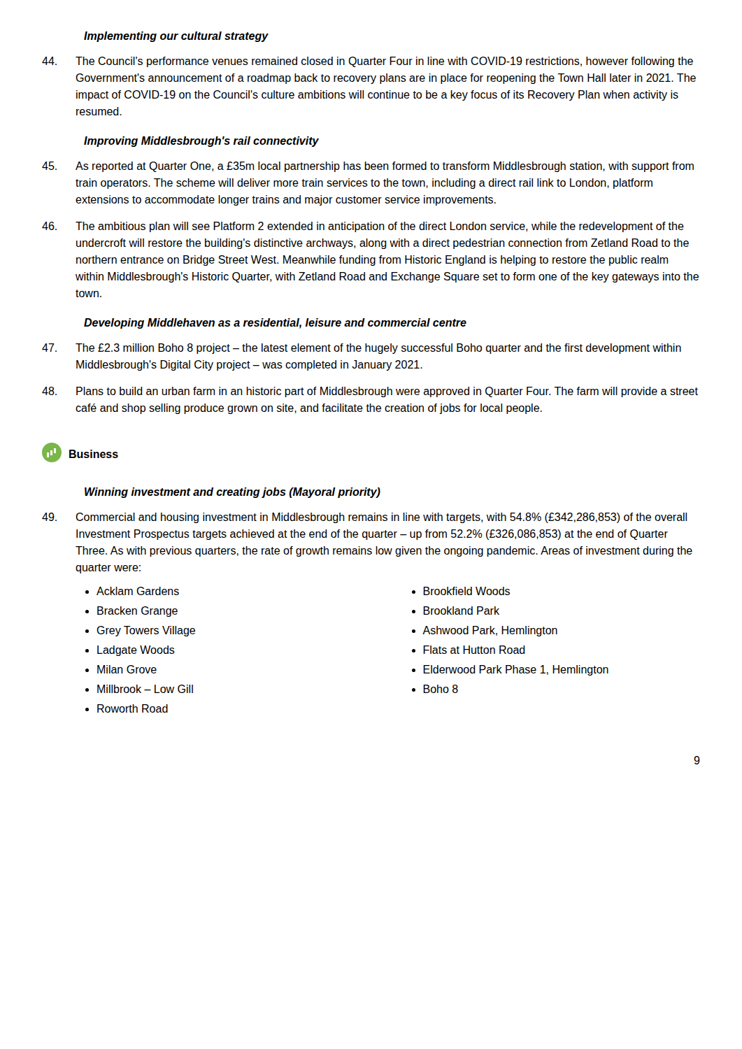Implementing our cultural strategy
44.
The Council's performance venues remained closed in Quarter Four in line with COVID-19 restrictions, however following the Government's announcement of a roadmap back to recovery plans are in place for reopening the Town Hall later in 2021. The impact of COVID-19 on the Council's culture ambitions will continue to be a key focus of its Recovery Plan when activity is resumed.
Improving Middlesbrough's rail connectivity
45.
As reported at Quarter One, a £35m local partnership has been formed to transform Middlesbrough station, with support from train operators. The scheme will deliver more train services to the town, including a direct rail link to London, platform extensions to accommodate longer trains and major customer service improvements.
46.
The ambitious plan will see Platform 2 extended in anticipation of the direct London service, while the redevelopment of the undercroft will restore the building's distinctive archways, along with a direct pedestrian connection from Zetland Road to the northern entrance on Bridge Street West. Meanwhile funding from Historic England is helping to restore the public realm within Middlesbrough's Historic Quarter, with Zetland Road and Exchange Square set to form one of the key gateways into the town.
Developing Middlehaven as a residential, leisure and commercial centre
47.
The £2.3 million Boho 8 project – the latest element of the hugely successful Boho quarter and the first development within Middlesbrough's Digital City project – was completed in January 2021.
48.
Plans to build an urban farm in an historic part of Middlesbrough were approved in Quarter Four. The farm will provide a street café and shop selling produce grown on site, and facilitate the creation of jobs for local people.
Business
Winning investment and creating jobs (Mayoral priority)
49.
Commercial and housing investment in Middlesbrough remains in line with targets, with 54.8% (£342,286,853) of the overall Investment Prospectus targets achieved at the end of the quarter – up from 52.2% (£326,086,853) at the end of Quarter Three. As with previous quarters, the rate of growth remains low given the ongoing pandemic. Areas of investment during the quarter were:
Acklam Gardens
Bracken Grange
Grey Towers Village
Ladgate Woods
Milan Grove
Millbrook – Low Gill
Roworth Road
Brookfield Woods
Brookland Park
Ashwood Park, Hemlington
Flats at Hutton Road
Elderwood Park Phase 1, Hemlington
Boho 8
9